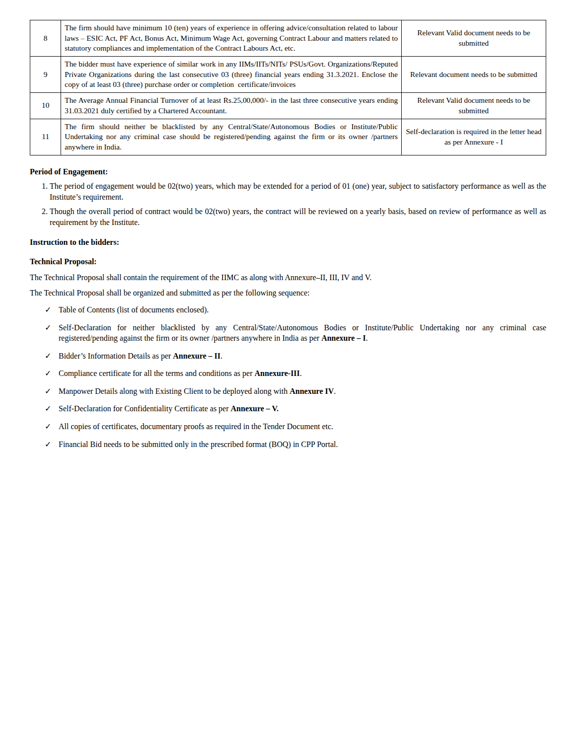| 8 | The firm should have minimum 10 (ten) years of experience in offering advice/consultation related to labour laws – ESIC Act, PF Act, Bonus Act, Minimum Wage Act, governing Contract Labour and matters related to statutory compliances and implementation of the Contract Labours Act, etc. | Relevant Valid document needs to be submitted |
| 9 | The bidder must have experience of similar work in any IIMs/IITs/NITs/ PSUs/Govt. Organizations/Reputed Private Organizations during the last consecutive 03 (three) financial years ending 31.3.2021. Enclose the copy of at least 03 (three) purchase order or completion certificate/invoices | Relevant document needs to be submitted |
| 10 | The Average Annual Financial Turnover of at least Rs.25,00,000/- in the last three consecutive years ending 31.03.2021 duly certified by a Chartered Accountant. | Relevant Valid document needs to be submitted |
| 11 | The firm should neither be blacklisted by any Central/State/Autonomous Bodies or Institute/Public Undertaking nor any criminal case should be registered/pending against the firm or its owner /partners anywhere in India. | Self-declaration is required in the letter head as per Annexure - I |
Period of Engagement:
The period of engagement would be 02(two) years, which may be extended for a period of 01 (one) year, subject to satisfactory performance as well as the Institute’s requirement.
Though the overall period of contract would be 02(two) years, the contract will be reviewed on a yearly basis, based on review of performance as well as requirement by the Institute.
Instruction to the bidders:
Technical Proposal:
The Technical Proposal shall contain the requirement of the IIMC as along with Annexure–II, III, IV and V.
The Technical Proposal shall be organized and submitted as per the following sequence:
Table of Contents (list of documents enclosed).
Self-Declaration for neither blacklisted by any Central/State/Autonomous Bodies or Institute/Public Undertaking nor any criminal case registered/pending against the firm or its owner /partners anywhere in India as per Annexure – I.
Bidder’s Information Details as per Annexure – II.
Compliance certificate for all the terms and conditions as per Annexure-III.
Manpower Details along with Existing Client to be deployed along with Annexure IV.
Self-Declaration for Confidentiality Certificate as per Annexure – V.
All copies of certificates, documentary proofs as required in the Tender Document etc.
Financial Bid needs to be submitted only in the prescribed format (BOQ) in CPP Portal.